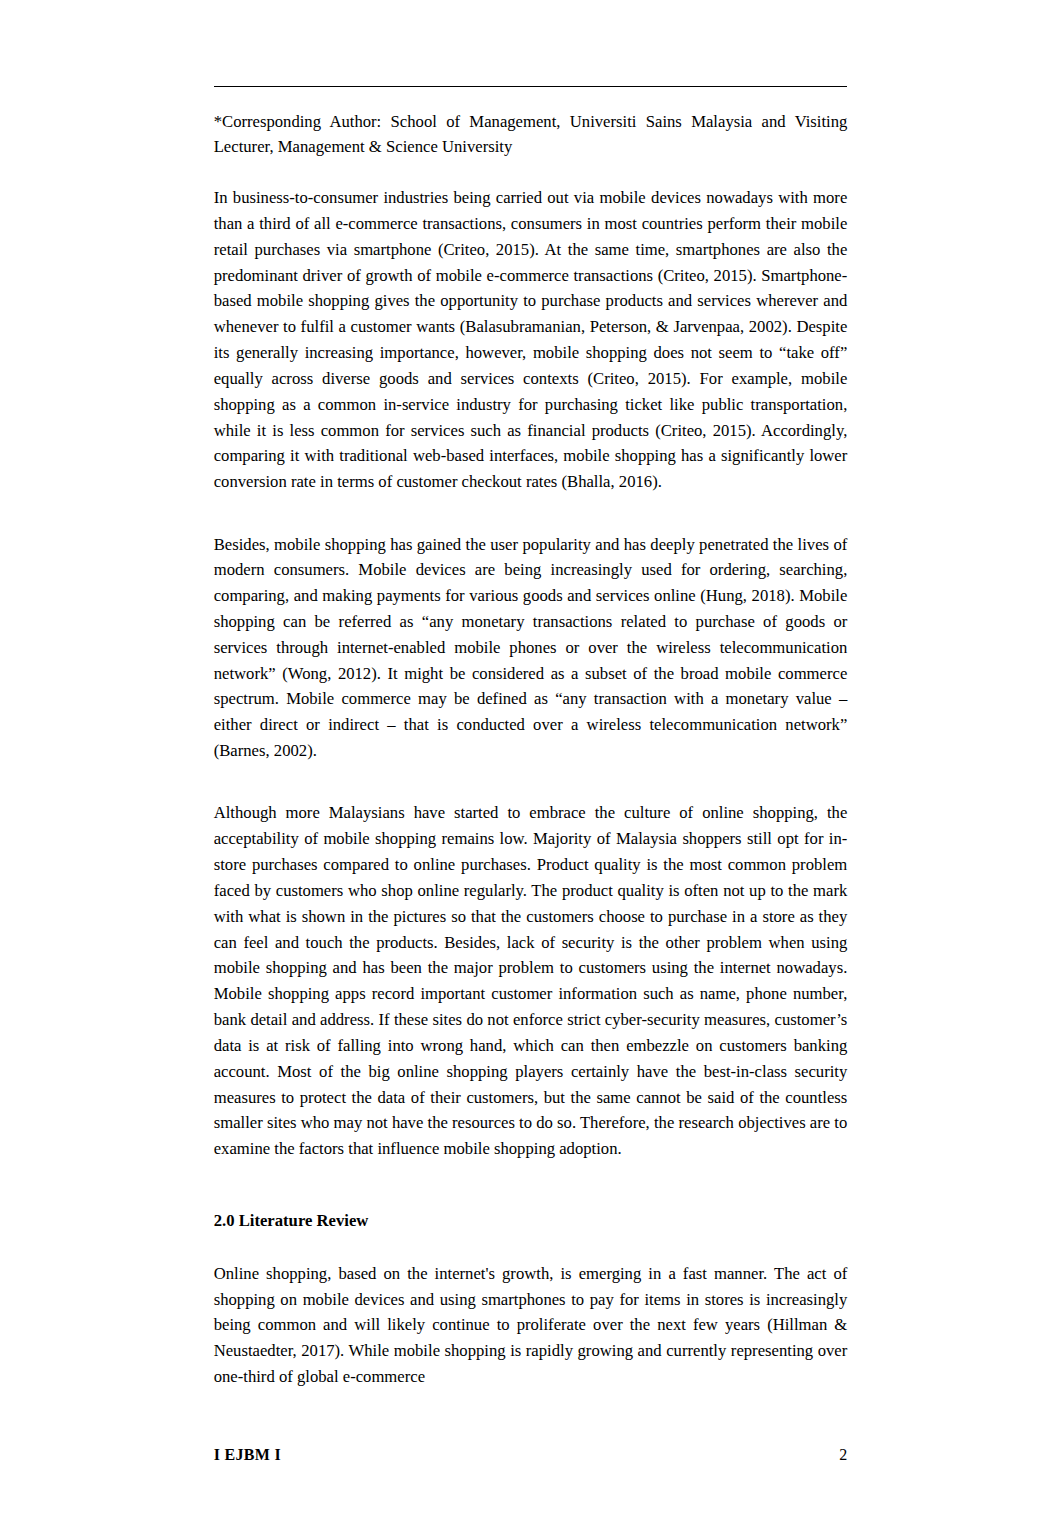*Corresponding Author: School of Management, Universiti Sains Malaysia and Visiting Lecturer, Management & Science University
In business-to-consumer industries being carried out via mobile devices nowadays with more than a third of all e-commerce transactions, consumers in most countries perform their mobile retail purchases via smartphone (Criteo, 2015). At the same time, smartphones are also the predominant driver of growth of mobile e-commerce transactions (Criteo, 2015). Smartphone-based mobile shopping gives the opportunity to purchase products and services wherever and whenever to fulfil a customer wants (Balasubramanian, Peterson, & Jarvenpaa, 2002). Despite its generally increasing importance, however, mobile shopping does not seem to “take off” equally across diverse goods and services contexts (Criteo, 2015). For example, mobile shopping as a common in-service industry for purchasing ticket like public transportation, while it is less common for services such as financial products (Criteo, 2015). Accordingly, comparing it with traditional web-based interfaces, mobile shopping has a significantly lower conversion rate in terms of customer checkout rates (Bhalla, 2016).
Besides, mobile shopping has gained the user popularity and has deeply penetrated the lives of modern consumers. Mobile devices are being increasingly used for ordering, searching, comparing, and making payments for various goods and services online (Hung, 2018). Mobile shopping can be referred as “any monetary transactions related to purchase of goods or services through internet-enabled mobile phones or over the wireless telecommunication network” (Wong, 2012). It might be considered as a subset of the broad mobile commerce spectrum. Mobile commerce may be defined as “any transaction with a monetary value – either direct or indirect – that is conducted over a wireless telecommunication network” (Barnes, 2002).
Although more Malaysians have started to embrace the culture of online shopping, the acceptability of mobile shopping remains low. Majority of Malaysia shoppers still opt for in-store purchases compared to online purchases. Product quality is the most common problem faced by customers who shop online regularly. The product quality is often not up to the mark with what is shown in the pictures so that the customers choose to purchase in a store as they can feel and touch the products. Besides, lack of security is the other problem when using mobile shopping and has been the major problem to customers using the internet nowadays. Mobile shopping apps record important customer information such as name, phone number, bank detail and address. If these sites do not enforce strict cyber-security measures, customer’s data is at risk of falling into wrong hand, which can then embezzle on customers banking account. Most of the big online shopping players certainly have the best-in-class security measures to protect the data of their customers, but the same cannot be said of the countless smaller sites who may not have the resources to do so. Therefore, the research objectives are to examine the factors that influence mobile shopping adoption.
2.0 Literature Review
Online shopping, based on the internet's growth, is emerging in a fast manner. The act of shopping on mobile devices and using smartphones to pay for items in stores is increasingly being common and will likely continue to proliferate over the next few years (Hillman & Neustaedter, 2017). While mobile shopping is rapidly growing and currently representing over one-third of global e-commerce
I EJBM I 2